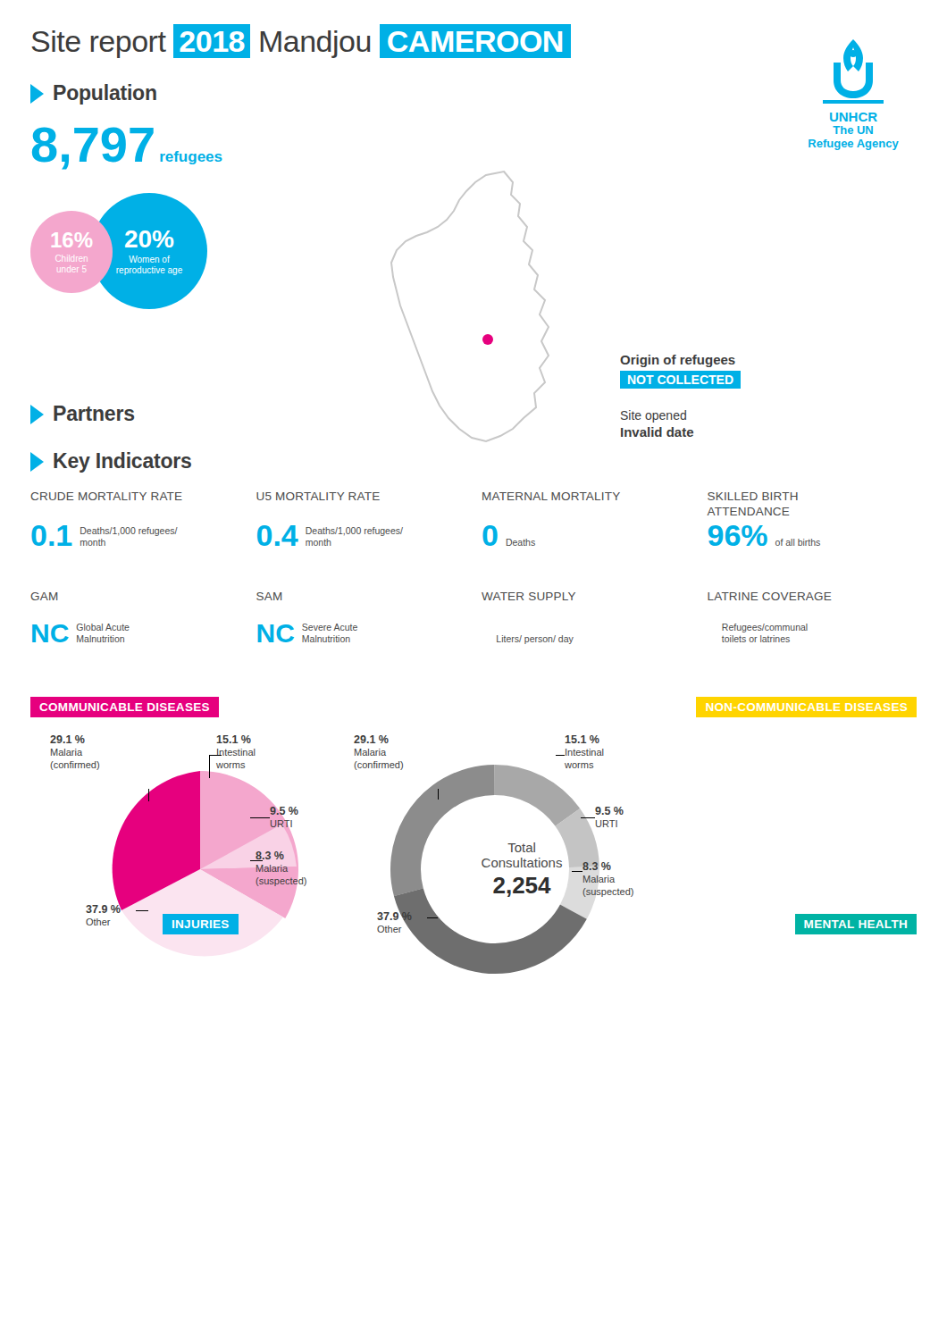Site report 2018 Mandjou CAMEROON
UNHCRThe UN Refugee Agency
Population
8,797refugees
20%
Women of
reproductive age
16%
Children
under 5
Origin of refugees
NOT COLLECTED
Site opened
Invalid date
Partners
Key Indicators
Crude mortality rate
0.1
Deaths/1,000 refugees/
month
U5 mortality rate
0.4
Deaths/1,000 refugees/
month
Maternal mortality
0
Deaths
Skilled birth
attendance
96%
of all births
GAM
NC
Global Acute
Malnutrition
SAM
NC
Severe Acute
Malnutrition
Water supply
Liters/ person/ day
Latrine coverage
Refugees/communal
toilets or latrines
Communicable diseases
Non-communicable diseases
15.1 % Intestinal
worms
9.5 % URTI
8.3 % Malaria
(suspected)
37.9 % Other
29.1 % Malaria
(confirmed)
Total
Consultations
2,254
15.1 % Intestinal
worms
9.5 % URTI
8.3 % Malaria
(suspected)
37.9 % Other
29.1 % Malaria
(confirmed)
Injuries
Mental health